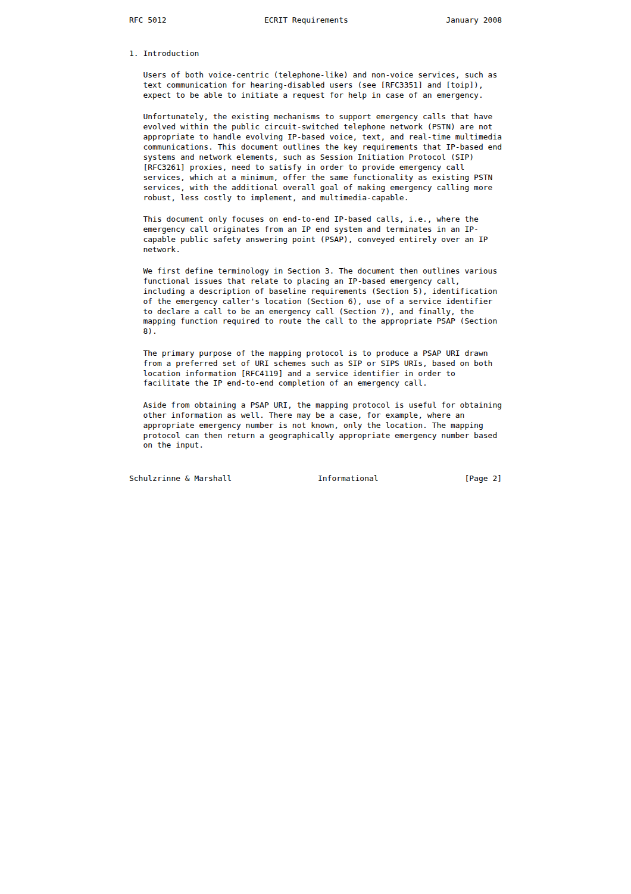RFC 5012 ECRIT Requirements January 2008
1. Introduction
Users of both voice-centric (telephone-like) and non-voice services, such as text communication for hearing-disabled users (see [RFC3351] and [toip]), expect to be able to initiate a request for help in case of an emergency.
Unfortunately, the existing mechanisms to support emergency calls that have evolved within the public circuit-switched telephone network (PSTN) are not appropriate to handle evolving IP-based voice, text, and real-time multimedia communications. This document outlines the key requirements that IP-based end systems and network elements, such as Session Initiation Protocol (SIP) [RFC3261] proxies, need to satisfy in order to provide emergency call services, which at a minimum, offer the same functionality as existing PSTN services, with the additional overall goal of making emergency calling more robust, less costly to implement, and multimedia-capable.
This document only focuses on end-to-end IP-based calls, i.e., where the emergency call originates from an IP end system and terminates in an IP-capable public safety answering point (PSAP), conveyed entirely over an IP network.
We first define terminology in Section 3. The document then outlines various functional issues that relate to placing an IP-based emergency call, including a description of baseline requirements (Section 5), identification of the emergency caller's location (Section 6), use of a service identifier to declare a call to be an emergency call (Section 7), and finally, the mapping function required to route the call to the appropriate PSAP (Section 8).
The primary purpose of the mapping protocol is to produce a PSAP URI drawn from a preferred set of URI schemes such as SIP or SIPS URIs, based on both location information [RFC4119] and a service identifier in order to facilitate the IP end-to-end completion of an emergency call.
Aside from obtaining a PSAP URI, the mapping protocol is useful for obtaining other information as well. There may be a case, for example, where an appropriate emergency number is not known, only the location. The mapping protocol can then return a geographically appropriate emergency number based on the input.
Schulzrinne & Marshall Informational [Page 2]